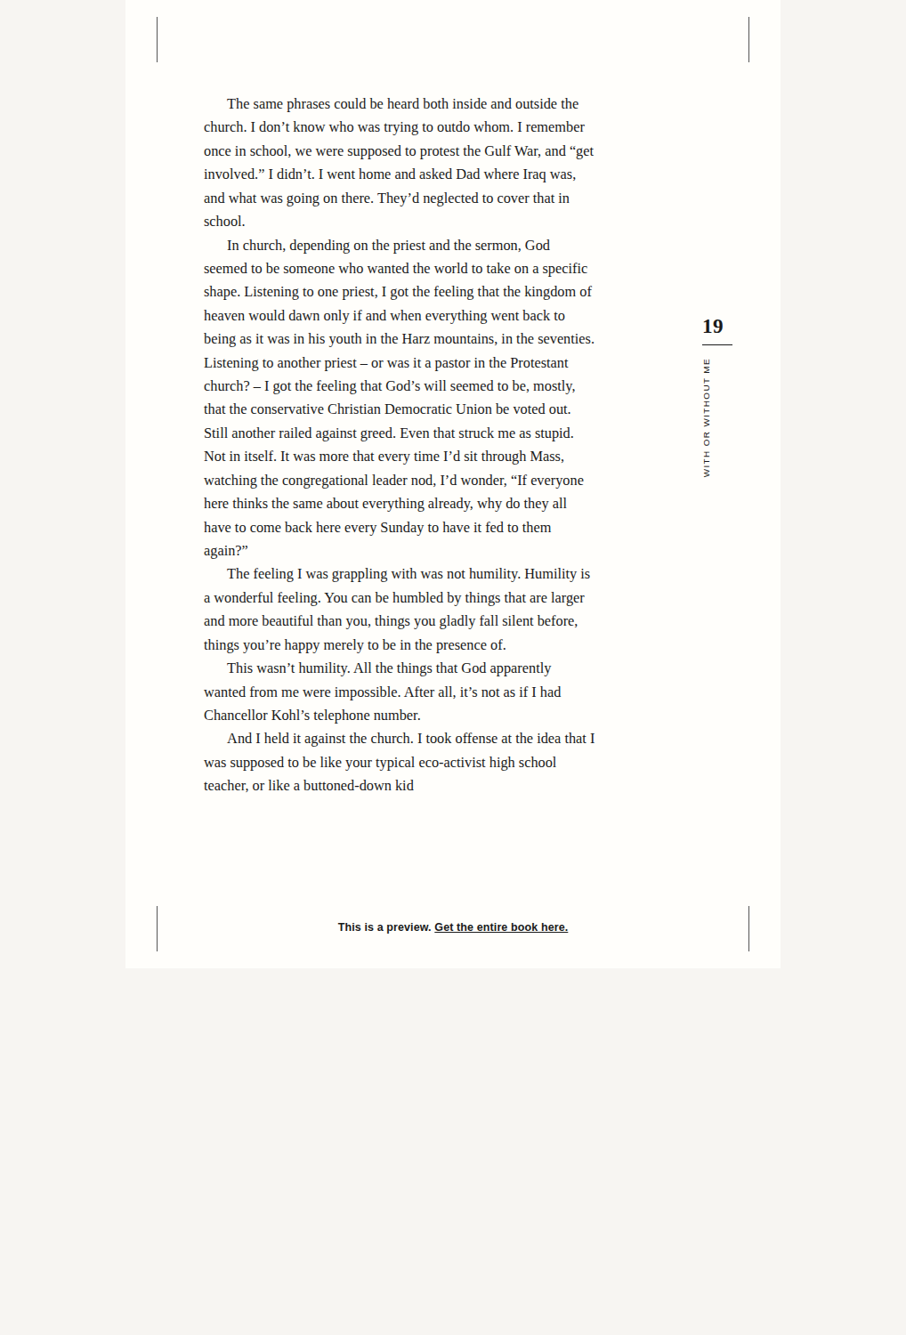19
With or Without Me
The same phrases could be heard both inside and outside the church. I don’t know who was trying to outdo whom. I remember once in school, we were supposed to protest the Gulf War, and “get involved.” I didn’t. I went home and asked Dad where Iraq was, and what was going on there. They’d neglected to cover that in school.
In church, depending on the priest and the sermon, God seemed to be someone who wanted the world to take on a specific shape. Listening to one priest, I got the feeling that the kingdom of heaven would dawn only if and when everything went back to being as it was in his youth in the Harz mountains, in the seventies. Listening to another priest – or was it a pastor in the Protestant church? – I got the feeling that God’s will seemed to be, mostly, that the conservative Christian Democratic Union be voted out. Still another railed against greed. Even that struck me as stupid. Not in itself. It was more that every time I’d sit through Mass, watching the congregational leader nod, I’d wonder, “If everyone here thinks the same about everything already, why do they all have to come back here every Sunday to have it fed to them again?”
The feeling I was grappling with was not humility. Humility is a wonderful feeling. You can be humbled by things that are larger and more beautiful than you, things you gladly fall silent before, things you’re happy merely to be in the presence of.
This wasn’t humility. All the things that God apparently wanted from me were impossible. After all, it’s not as if I had Chancellor Kohl’s telephone number.
And I held it against the church. I took offense at the idea that I was supposed to be like your typical eco-activist high school teacher, or like a buttoned-down kid
This is a preview. Get the entire book here.